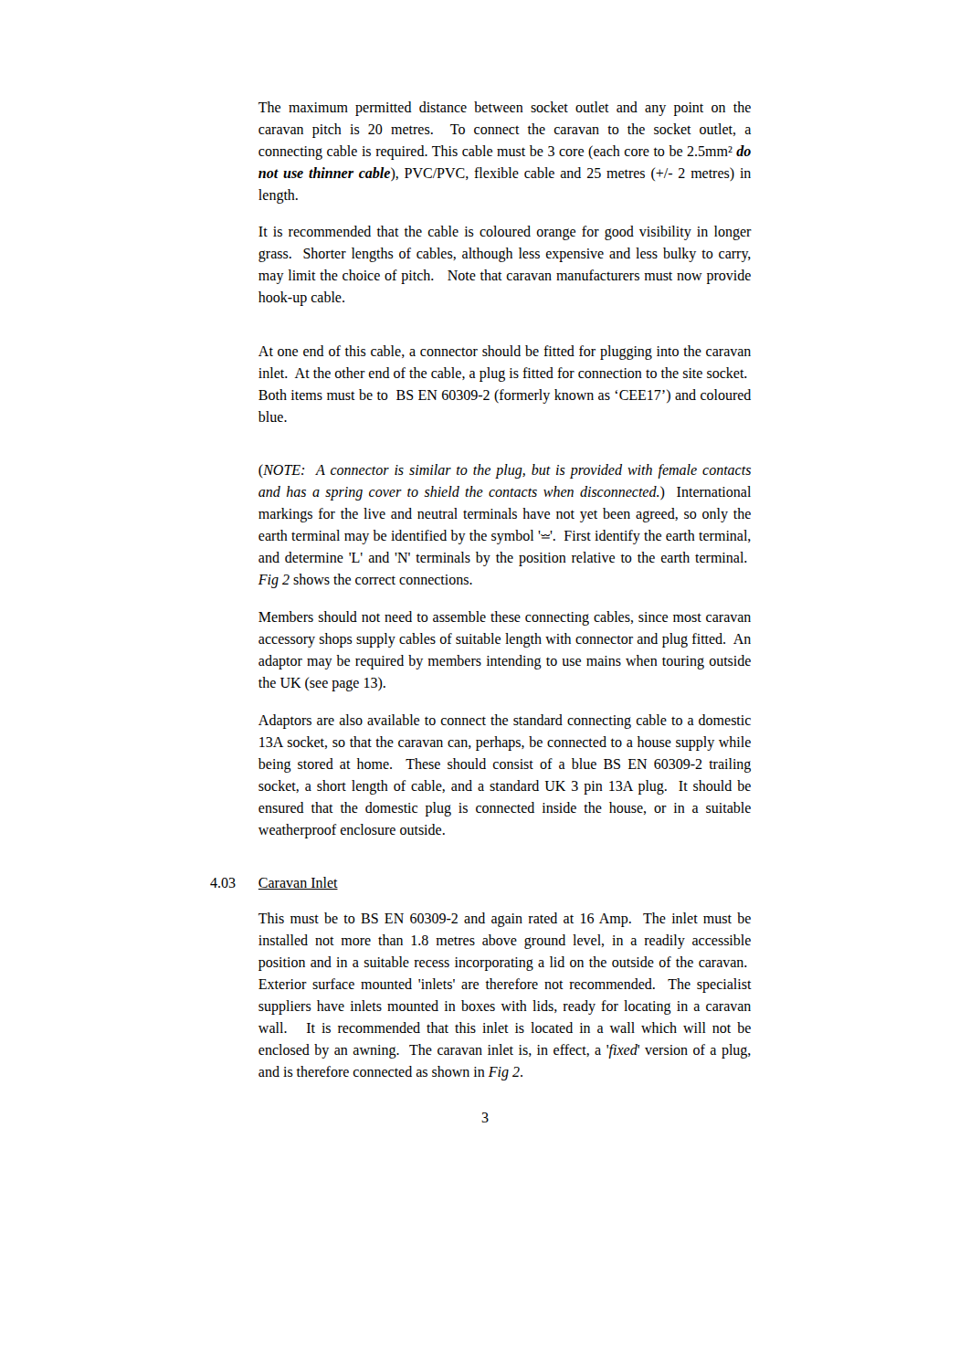The maximum permitted distance between socket outlet and any point on the caravan pitch is 20 metres. To connect the caravan to the socket outlet, a connecting cable is required. This cable must be 3 core (each core to be 2.5mm² do not use thinner cable), PVC/PVC, flexible cable and 25 metres (+/- 2 metres) in length.
It is recommended that the cable is coloured orange for good visibility in longer grass. Shorter lengths of cables, although less expensive and less bulky to carry, may limit the choice of pitch. Note that caravan manufacturers must now provide hook-up cable.
At one end of this cable, a connector should be fitted for plugging into the caravan inlet. At the other end of the cable, a plug is fitted for connection to the site socket. Both items must be to BS EN 60309-2 (formerly known as ‘CEE17’) and coloured blue.
(NOTE: A connector is similar to the plug, but is provided with female contacts and has a spring cover to shield the contacts when disconnected.) International markings for the live and neutral terminals have not yet been agreed, so only the earth terminal may be identified by the symbol '⏕'. First identify the earth terminal, and determine 'L' and 'N' terminals by the position relative to the earth terminal. Fig 2 shows the correct connections.
Members should not need to assemble these connecting cables, since most caravan accessory shops supply cables of suitable length with connector and plug fitted. An adaptor may be required by members intending to use mains when touring outside the UK (see page 13).
Adaptors are also available to connect the standard connecting cable to a domestic 13A socket, so that the caravan can, perhaps, be connected to a house supply while being stored at home. These should consist of a blue BS EN 60309-2 trailing socket, a short length of cable, and a standard UK 3 pin 13A plug. It should be ensured that the domestic plug is connected inside the house, or in a suitable weatherproof enclosure outside.
4.03 Caravan Inlet
This must be to BS EN 60309-2 and again rated at 16 Amp. The inlet must be installed not more than 1.8 metres above ground level, in a readily accessible position and in a suitable recess incorporating a lid on the outside of the caravan. Exterior surface mounted 'inlets' are therefore not recommended. The specialist suppliers have inlets mounted in boxes with lids, ready for locating in a caravan wall. It is recommended that this inlet is located in a wall which will not be enclosed by an awning. The caravan inlet is, in effect, a 'fixed' version of a plug, and is therefore connected as shown in Fig 2.
3